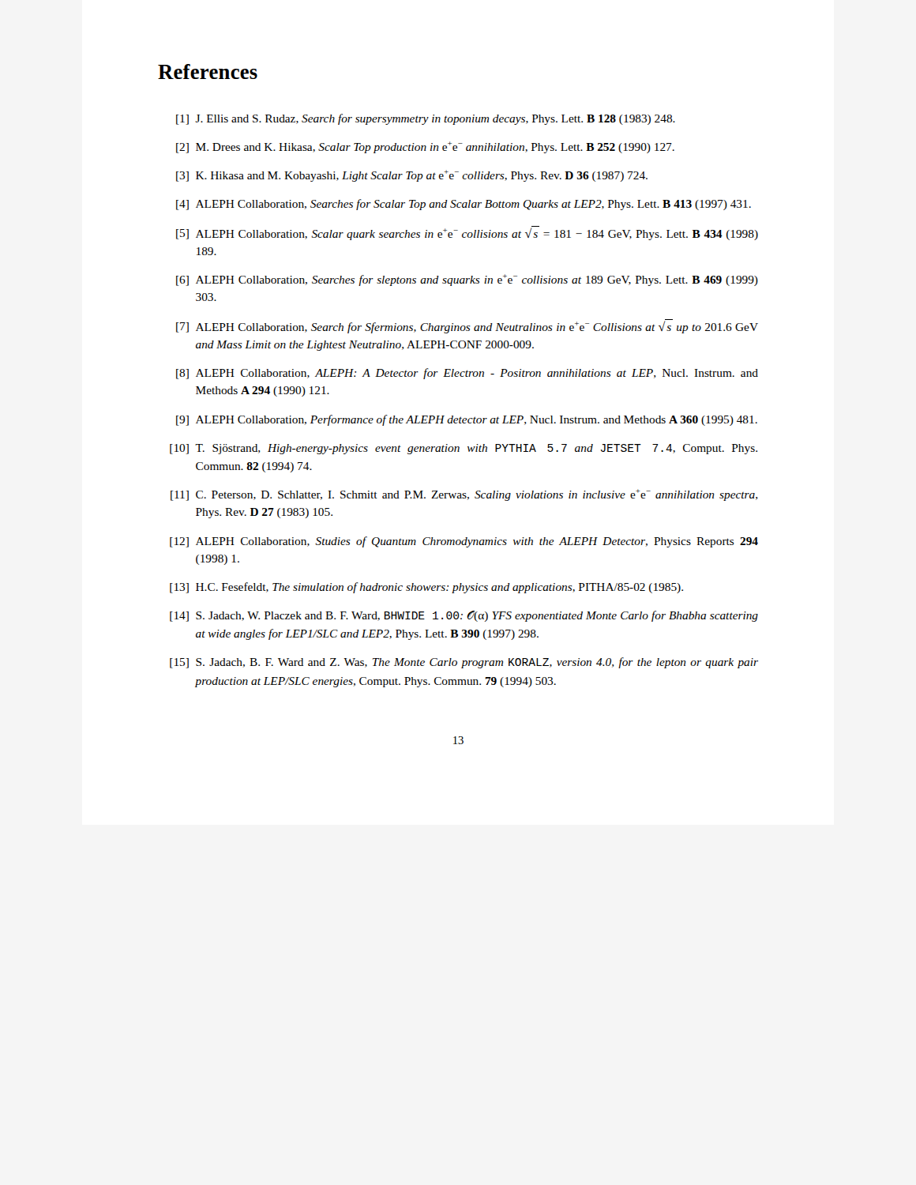References
[1] J. Ellis and S. Rudaz, Search for supersymmetry in toponium decays, Phys. Lett. B 128 (1983) 248.
[2] M. Drees and K. Hikasa, Scalar Top production in e+e− annihilation, Phys. Lett. B 252 (1990) 127.
[3] K. Hikasa and M. Kobayashi, Light Scalar Top at e+e− colliders, Phys. Rev. D 36 (1987) 724.
[4] ALEPH Collaboration, Searches for Scalar Top and Scalar Bottom Quarks at LEP2, Phys. Lett. B 413 (1997) 431.
[5] ALEPH Collaboration, Scalar quark searches in e+e− collisions at √s = 181 − 184 GeV, Phys. Lett. B 434 (1998) 189.
[6] ALEPH Collaboration, Searches for sleptons and squarks in e+e− collisions at 189 GeV, Phys. Lett. B 469 (1999) 303.
[7] ALEPH Collaboration, Search for Sfermions, Charginos and Neutralinos in e+e− Collisions at √s up to 201.6 GeV and Mass Limit on the Lightest Neutralino, ALEPH-CONF 2000-009.
[8] ALEPH Collaboration, ALEPH: A Detector for Electron - Positron annihilations at LEP, Nucl. Instrum. and Methods A 294 (1990) 121.
[9] ALEPH Collaboration, Performance of the ALEPH detector at LEP, Nucl. Instrum. and Methods A 360 (1995) 481.
[10] T. Sjöstrand, High-energy-physics event generation with PYTHIA 5.7 and JETSET 7.4, Comput. Phys. Commun. 82 (1994) 74.
[11] C. Peterson, D. Schlatter, I. Schmitt and P.M. Zerwas, Scaling violations in inclusive e+e− annihilation spectra, Phys. Rev. D 27 (1983) 105.
[12] ALEPH Collaboration, Studies of Quantum Chromodynamics with the ALEPH Detector, Physics Reports 294 (1998) 1.
[13] H.C. Fesefeldt, The simulation of hadronic showers: physics and applications, PITHA/85-02 (1985).
[14] S. Jadach, W. Placzek and B. F. Ward, BHWIDE 1.00: 𝒪(α) YFS exponentiated Monte Carlo for Bhabha scattering at wide angles for LEP1/SLC and LEP2, Phys. Lett. B 390 (1997) 298.
[15] S. Jadach, B. F. Ward and Z. Was, The Monte Carlo program KORALZ, version 4.0, for the lepton or quark pair production at LEP/SLC energies, Comput. Phys. Commun. 79 (1994) 503.
13